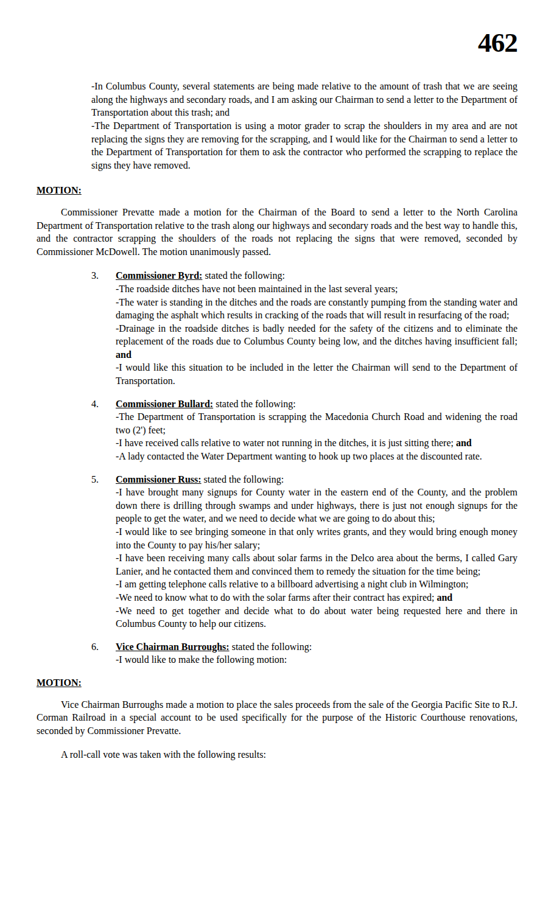462
-In Columbus County, several statements are being made relative to the amount of trash that we are seeing along the highways and secondary roads, and I am asking our Chairman to send a letter to the Department of Transportation about this trash; and
-The Department of Transportation is using a motor grader to scrap the shoulders in my area and are not replacing the signs they are removing for the scrapping, and I would like for the Chairman to send a letter to the Department of Transportation for them to ask the contractor who performed the scrapping to replace the signs they have removed.
MOTION:
Commissioner Prevatte made a motion for the Chairman of the Board to send a letter to the North Carolina Department of Transportation relative to the trash along our highways and secondary roads and the best way to handle this, and the contractor scrapping the shoulders of the roads not replacing the signs that were removed, seconded by Commissioner McDowell. The motion unanimously passed.
3.
Commissioner Byrd: stated the following:
-The roadside ditches have not been maintained in the last several years;
-The water is standing in the ditches and the roads are constantly pumping from the standing water and damaging the asphalt which results in cracking of the roads that will result in resurfacing of the road;
-Drainage in the roadside ditches is badly needed for the safety of the citizens and to eliminate the replacement of the roads due to Columbus County being low, and the ditches having insufficient fall; and
-I would like this situation to be included in the letter the Chairman will send to the Department of Transportation.
4.
Commissioner Bullard: stated the following:
-The Department of Transportation is scrapping the Macedonia Church Road and widening the road two (2') feet;
-I have received calls relative to water not running in the ditches, it is just sitting there; and
-A lady contacted the Water Department wanting to hook up two places at the discounted rate.
5.
Commissioner Russ: stated the following:
-I have brought many signups for County water in the eastern end of the County, and the problem down there is drilling through swamps and under highways, there is just not enough signups for the people to get the water, and we need to decide what we are going to do about this;
-I would like to see bringing someone in that only writes grants, and they would bring enough money into the County to pay his/her salary;
-I have been receiving many calls about solar farms in the Delco area about the berms, I called Gary Lanier, and he contacted them and convinced them to remedy the situation for the time being;
-I am getting telephone calls relative to a billboard advertising a night club in Wilmington;
-We need to know what to do with the solar farms after their contract has expired; and
-We need to get together and decide what to do about water being requested here and there in Columbus County to help our citizens.
6.
Vice Chairman Burroughs: stated the following:
-I would like to make the following motion:
MOTION:
Vice Chairman Burroughs made a motion to place the sales proceeds from the sale of the Georgia Pacific Site to R.J. Corman Railroad in a special account to be used specifically for the purpose of the Historic Courthouse renovations, seconded by Commissioner Prevatte.
A roll-call vote was taken with the following results: